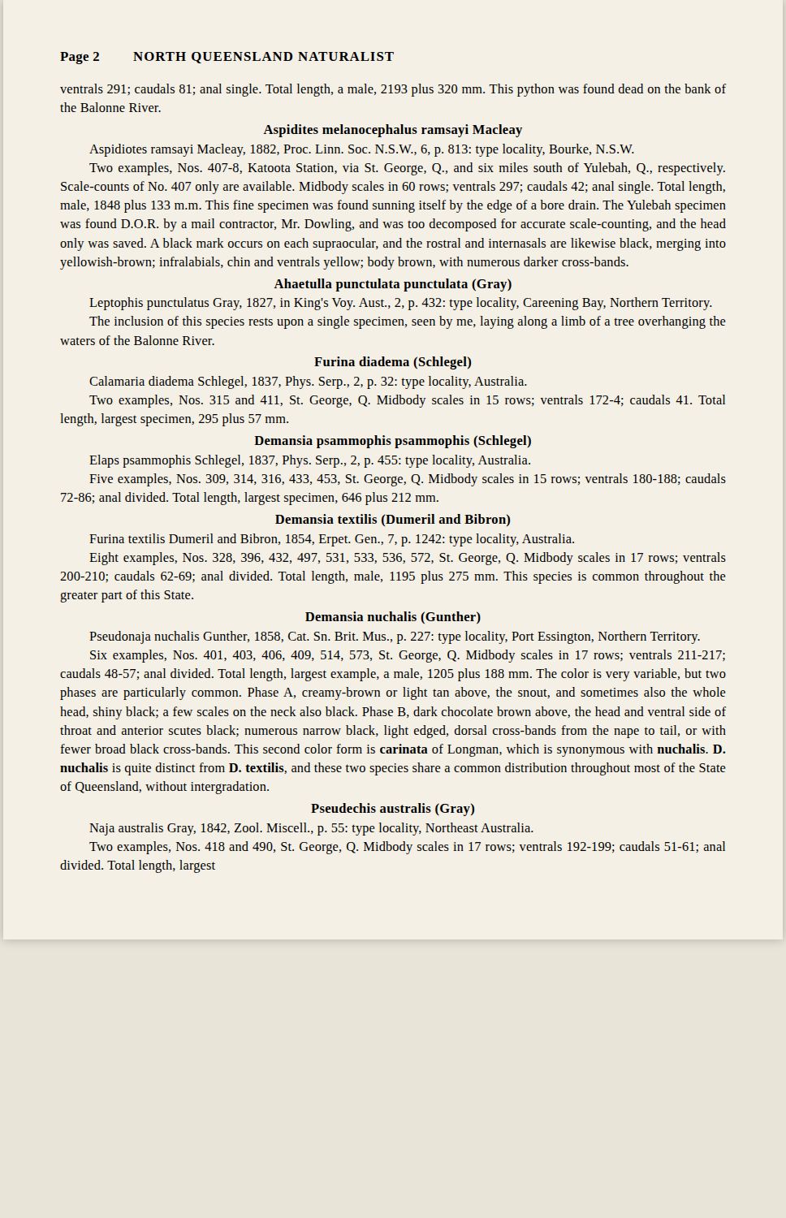Page 2 NORTH QUEENSLAND NATURALIST
ventrals 291; caudals 81; anal single. Total length, a male, 2193 plus 320 mm. This python was found dead on the bank of the Balonne River.
Aspidites melanocephalus ramsayi Macleay
Aspidiotes ramsayi Macleay, 1882, Proc. Linn. Soc. N.S.W., 6, p. 813: type locality, Bourke, N.S.W.
Two examples, Nos. 407-8, Katoota Station, via St. George, Q., and six miles south of Yulebah, Q., respectively. Scale-counts of No. 407 only are available. Midbody scales in 60 rows; ventrals 297; caudals 42; anal single. Total length, male, 1848 plus 133 m.m. This fine specimen was found sunning itself by the edge of a bore drain. The Yulebah specimen was found D.O.R. by a mail contractor, Mr. Dowling, and was too decomposed for accurate scale-counting, and the head only was saved. A black mark occurs on each supraocular, and the rostral and internasals are likewise black, merging into yellowish-brown; infralabials, chin and ventrals yellow; body brown, with numerous darker cross-bands.
Ahaetulla punctulata punctulata (Gray)
Leptophis punctulatus Gray, 1827, in King's Voy. Aust., 2, p. 432: type locality, Careening Bay, Northern Territory.
The inclusion of this species rests upon a single specimen, seen by me, laying along a limb of a tree overhanging the waters of the Balonne River.
Furina diadema (Schlegel)
Calamaria diadema Schlegel, 1837, Phys. Serp., 2, p. 32: type locality, Australia.
Two examples, Nos. 315 and 411, St. George, Q. Midbody scales in 15 rows; ventrals 172-4; caudals 41. Total length, largest specimen, 295 plus 57 mm.
Demansia psammophis psammophis (Schlegel)
Elaps psammophis Schlegel, 1837, Phys. Serp., 2, p. 455: type locality, Australia.
Five examples, Nos. 309, 314, 316, 433, 453, St. George, Q. Midbody scales in 15 rows; ventrals 180-188; caudals 72-86; anal divided. Total length, largest specimen, 646 plus 212 mm.
Demansia textilis (Dumeril and Bibron)
Furina textilis Dumeril and Bibron, 1854, Erpet. Gen., 7, p. 1242: type locality, Australia.
Eight examples, Nos. 328, 396, 432, 497, 531, 533, 536, 572, St. George, Q. Midbody scales in 17 rows; ventrals 200-210; caudals 62-69; anal divided. Total length, male, 1195 plus 275 mm. This species is common throughout the greater part of this State.
Demansia nuchalis (Gunther)
Pseudonaja nuchalis Gunther, 1858, Cat. Sn. Brit. Mus., p. 227: type locality, Port Essington, Northern Territory.
Six examples, Nos. 401, 403, 406, 409, 514, 573, St. George, Q. Midbody scales in 17 rows; ventrals 211-217; caudals 48-57; anal divided. Total length, largest example, a male, 1205 plus 188 mm. The color is very variable, but two phases are particularly common. Phase A, creamy-brown or light tan above, the snout, and sometimes also the whole head, shiny black; a few scales on the neck also black. Phase B, dark chocolate brown above, the head and ventral side of throat and anterior scutes black; numerous narrow black, light edged, dorsal cross-bands from the nape to tail, or with fewer broad black cross-bands. This second color form is carinata of Longman, which is synonymous with nuchalis. D. nuchalis is quite distinct from D. textilis, and these two species share a common distribution throughout most of the State of Queensland, without intergradation.
Pseudechis australis (Gray)
Naja australis Gray, 1842, Zool. Miscell., p. 55: type locality, Northeast Australia.
Two examples, Nos. 418 and 490, St. George, Q. Midbody scales in 17 rows; ventrals 192-199; caudals 51-61; anal divided. Total length, largest